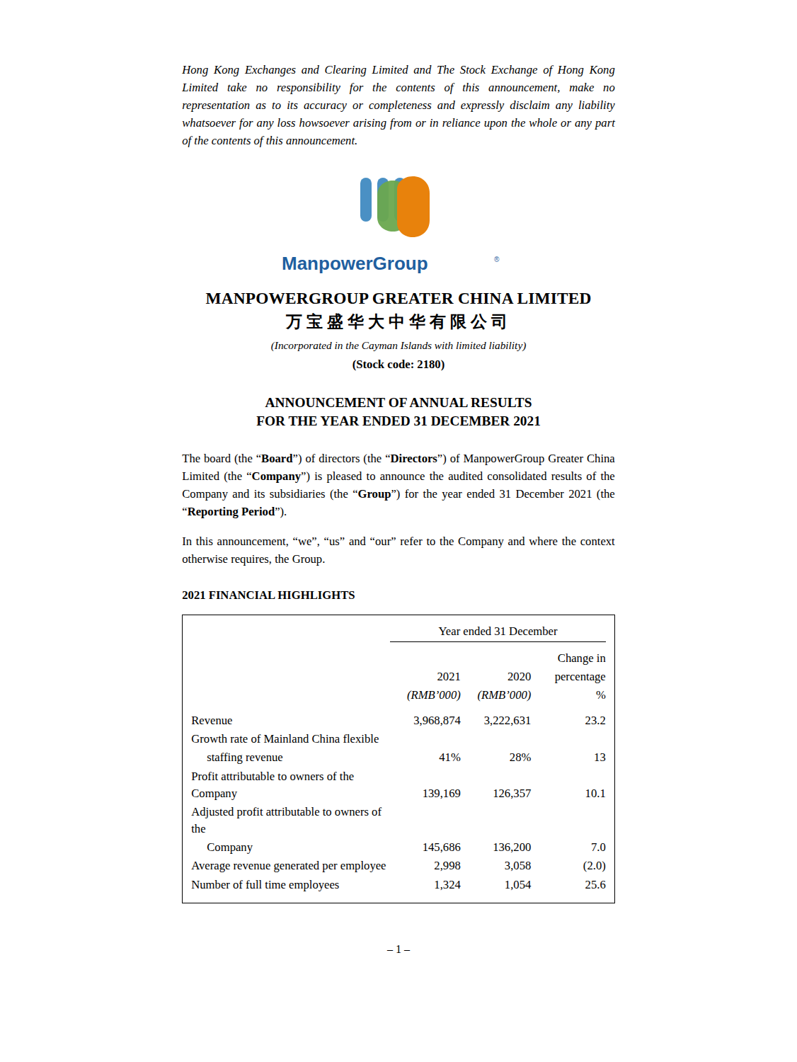Hong Kong Exchanges and Clearing Limited and The Stock Exchange of Hong Kong Limited take no responsibility for the contents of this announcement, make no representation as to its accuracy or completeness and expressly disclaim any liability whatsoever for any loss howsoever arising from or in reliance upon the whole or any part of the contents of this announcement.
ManpowerGroup ®
MANPOWERGROUP GREATER CHINA LIMITED
万宝盛华大中华有限公司
(Incorporated in the Cayman Islands with limited liability)
(Stock code: 2180)
ANNOUNCEMENT OF ANNUAL RESULTS
FOR THE YEAR ENDED 31 DECEMBER 2021
The board (the “Board”) of directors (the “Directors”) of ManpowerGroup Greater China Limited (the “Company”) is pleased to announce the audited consolidated results of the Company and its subsidiaries (the “Group”) for the year ended 31 December 2021 (the “Reporting Period”).
In this announcement, “we”, “us” and “our” refer to the Company and where the context otherwise requires, the Group.
2021 FINANCIAL HIGHLIGHTS
| | Year ended 31 December |
| | | | Change in |
| | 2021 | 2020 | percentage |
| | (RMB’000) | (RMB’000) | % |
| Revenue | 3,968,874 | 3,222,631 | 23.2 |
| Growth rate of Mainland China flexible | | | |
| staffing revenue | 41% | 28% | 13 |
| Profit attributable to owners of the Company | 139,169 | 126,357 | 10.1 |
| Adjusted profit attributable to owners of the | | | |
| Company | 145,686 | 136,200 | 7.0 |
| Average revenue generated per employee | 2,998 | 3,058 | (2.0) |
| Number of full time employees | 1,324 | 1,054 | 25.6 |
– 1 –